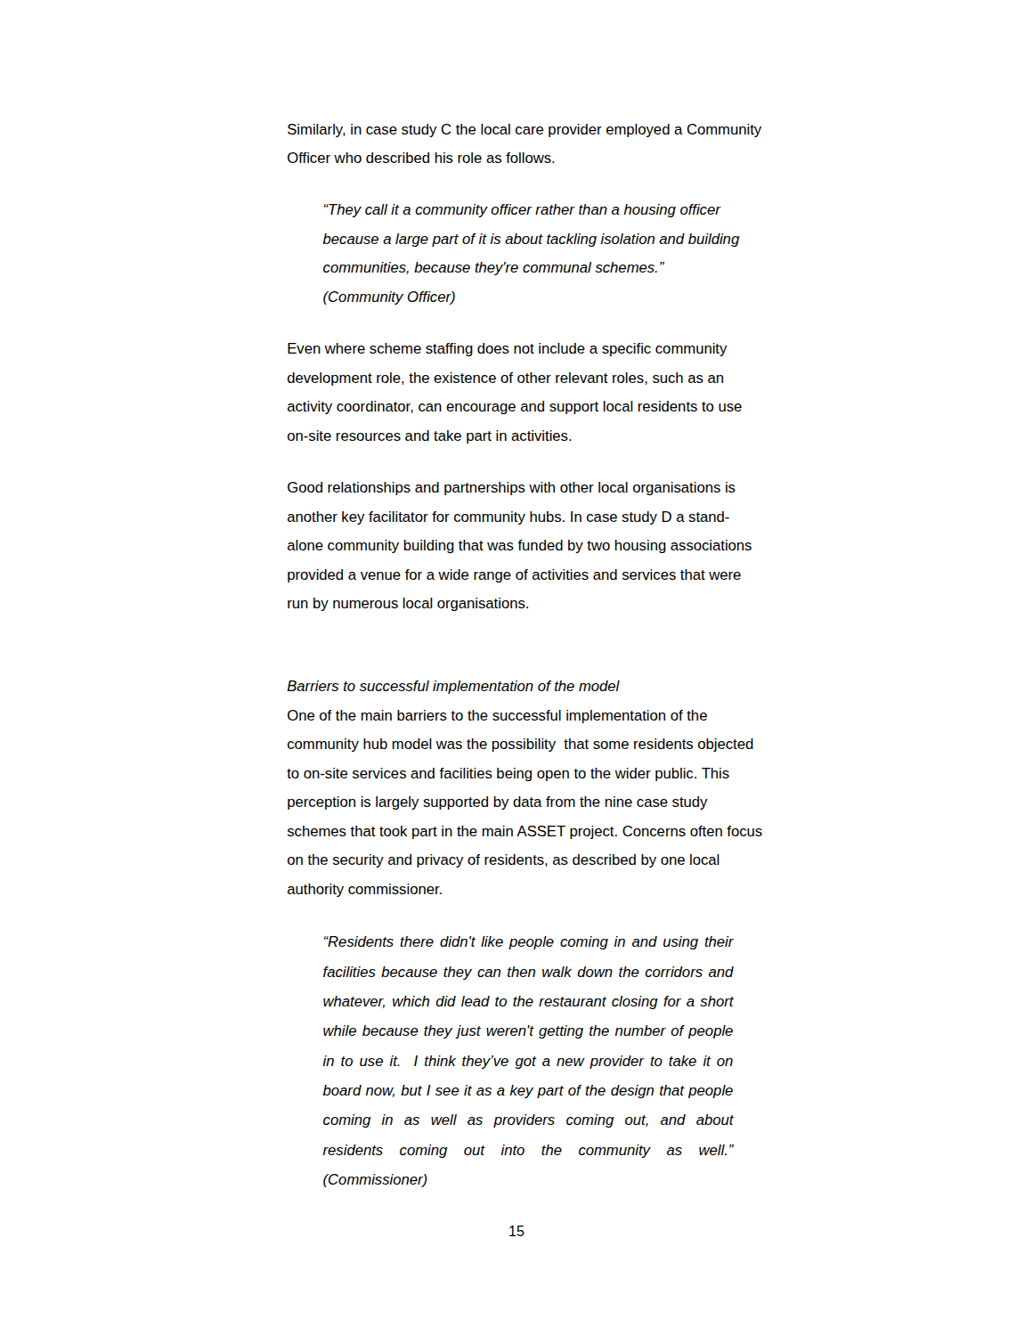Similarly, in case study C the local care provider employed a Community Officer who described his role as follows.
“They call it a community officer rather than a housing officer because a large part of it is about tackling isolation and building communities, because they're communal schemes.”
(Community Officer)
Even where scheme staffing does not include a specific community development role, the existence of other relevant roles, such as an activity coordinator, can encourage and support local residents to use on-site resources and take part in activities.
Good relationships and partnerships with other local organisations is another key facilitator for community hubs. In case study D a stand-alone community building that was funded by two housing associations provided a venue for a wide range of activities and services that were run by numerous local organisations.
Barriers to successful implementation of the model
One of the main barriers to the successful implementation of the community hub model was the possibility that some residents objected to on-site services and facilities being open to the wider public. This perception is largely supported by data from the nine case study schemes that took part in the main ASSET project. Concerns often focus on the security and privacy of residents, as described by one local authority commissioner.
“Residents there didn't like people coming in and using their facilities because they can then walk down the corridors and whatever, which did lead to the restaurant closing for a short while because they just weren't getting the number of people in to use it. I think they’ve got a new provider to take it on board now, but I see it as a key part of the design that people coming in as well as providers coming out, and about residents coming out into the community as well.” (Commissioner)
15